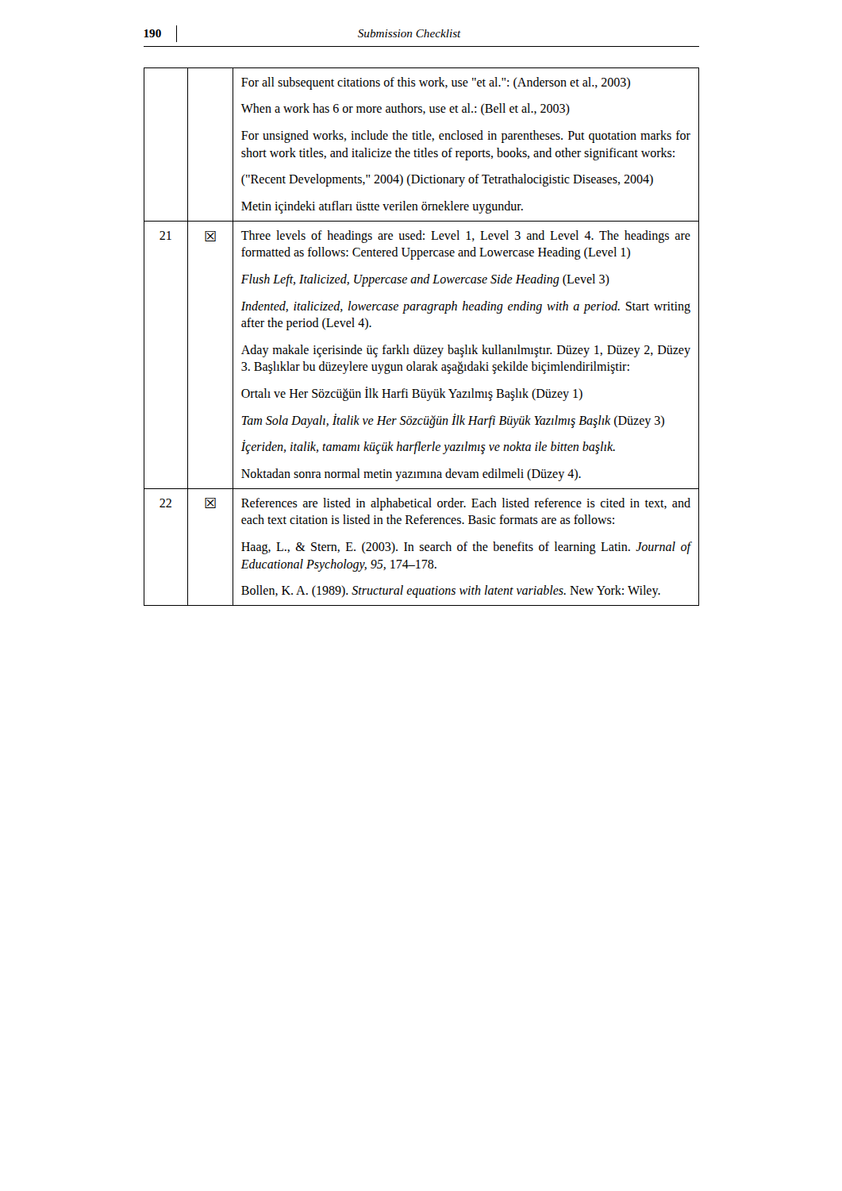190 Submission Checklist
| | | For all subsequent citations of this work, use "et al.": (Anderson et al., 2003) When a work has 6 or more authors, use et al.: (Bell et al., 2003) For unsigned works, include the title, enclosed in parentheses. Put quotation marks for short work titles, and italicize the titles of reports, books, and other significant works: ("Recent Developments," 2004) (Dictionary of Tetrathalocigistic Diseases, 2004) Metin içindeki atıfları üstte verilen örneklere uygundur. |
| 21 | ☒ | Three levels of headings are used: Level 1, Level 3 and Level 4. The headings are formatted as follows: Centered Uppercase and Lowercase Heading (Level 1) Flush Left, Italicized, Uppercase and Lowercase Side Heading (Level 3) Indented, italicized, lowercase paragraph heading ending with a period. Start writing after the period (Level 4). Aday makale içerisinde üç farklı düzey başlık kullanılmıştır. Düzey 1, Düzey 2, Düzey 3. Başlıklar bu düzeylere uygun olarak aşağıdaki şekilde biçimlendirilmiştir: Ortalı ve Her Sözcüğün İlk Harfi Büyük Yazılmış Başlık (Düzey 1) Tam Sola Dayalı, İtalik ve Her Sözcüğün İlk Harfi Büyük Yazılmış Başlık (Düzey 3) İçeriden, italik, tamamı küçük harflerle yazılmış ve nokta ile bitten başlık. Noktadan sonra normal metin yazımına devam edilmeli (Düzey 4). |
| 22 | ☒ | References are listed in alphabetical order. Each listed reference is cited in text, and each text citation is listed in the References. Basic formats are as follows: Haag, L., & Stern, E. (2003). In search of the benefits of learning Latin. Journal of Educational Psychology, 95, 174–178. Bollen, K. A. (1989). Structural equations with latent variables. New York: Wiley. |